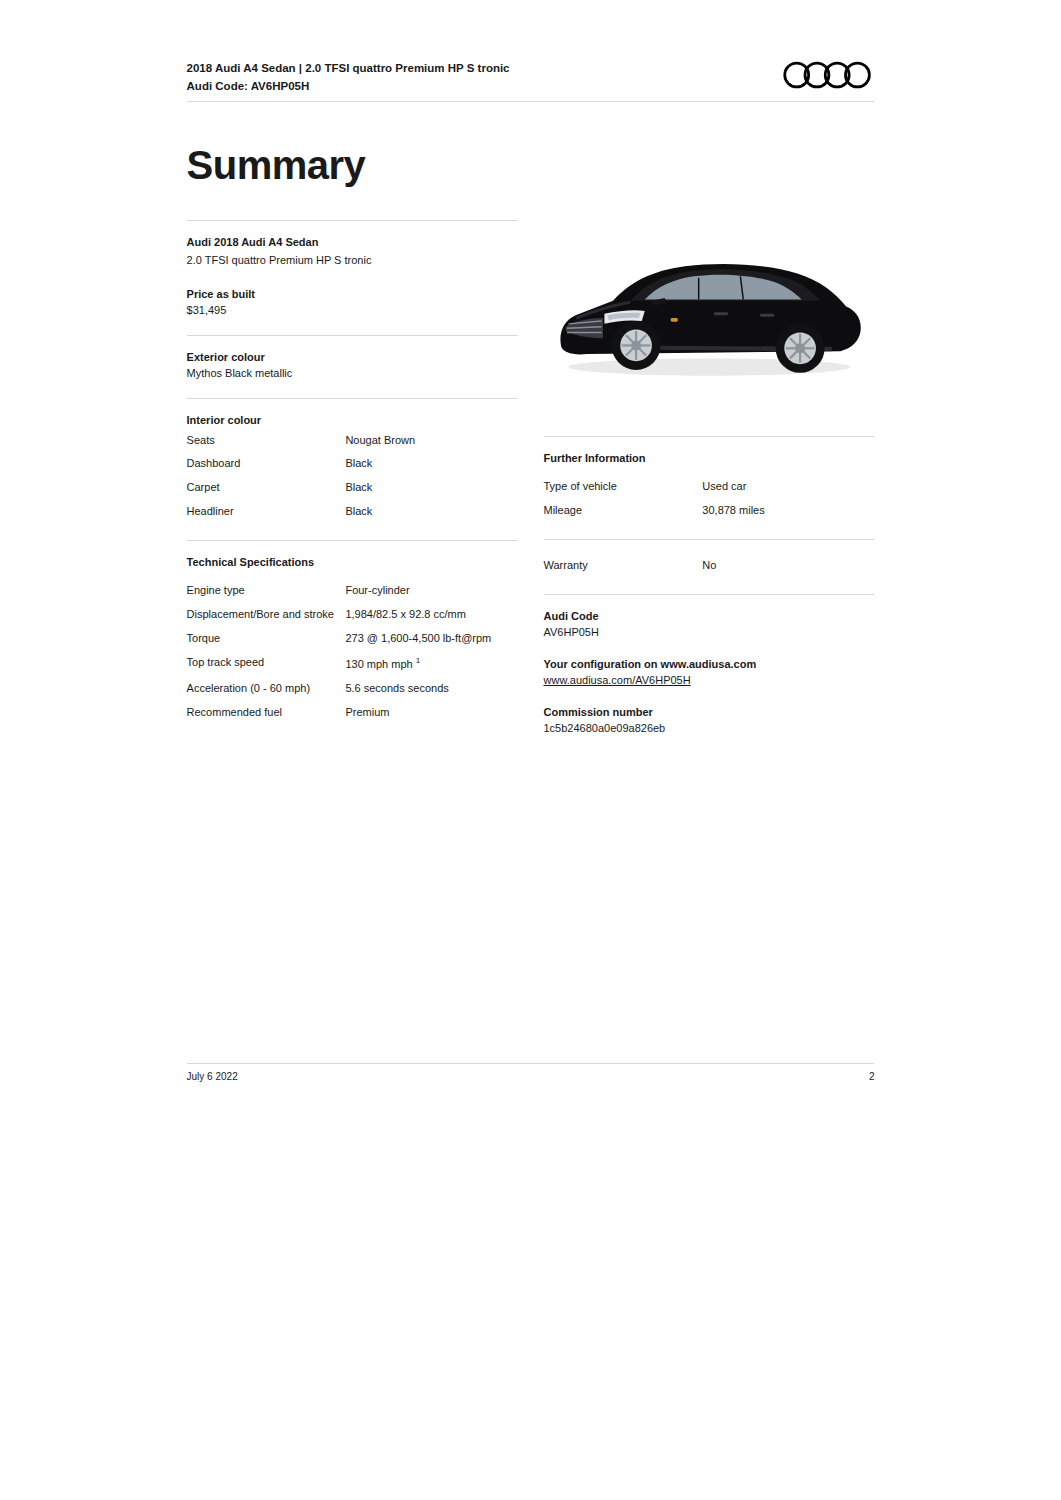2018 Audi A4 Sedan | 2.0 TFSI quattro Premium HP S tronic
Audi Code: AV6HP05H
Summary
Audi 2018 Audi A4 Sedan
2.0 TFSI quattro Premium HP S tronic
Price as built
$31,495
Exterior colour
Mythos Black metallic
Interior colour
| Seats | Nougat Brown |
| Dashboard | Black |
| Carpet | Black |
| Headliner | Black |
Technical Specifications
| Engine type | Four-cylinder |
| Displacement/Bore and stroke | 1,984/82.5 x 92.8 cc/mm |
| Torque | 273 @ 1,600-4,500 lb-ft@rpm |
| Top track speed | 130 mph mph 1 |
| Acceleration (0 - 60 mph) | 5.6 seconds seconds |
| Recommended fuel | Premium |
Further Information
| Type of vehicle | Used car |
| Mileage | 30,878 miles |
| Warranty | No |
Audi Code
AV6HP05H
Your configuration on www.audiusa.com
www.audiusa.com/AV6HP05H
Commission number
1c5b24680a0e09a826eb
July 6 2022 2